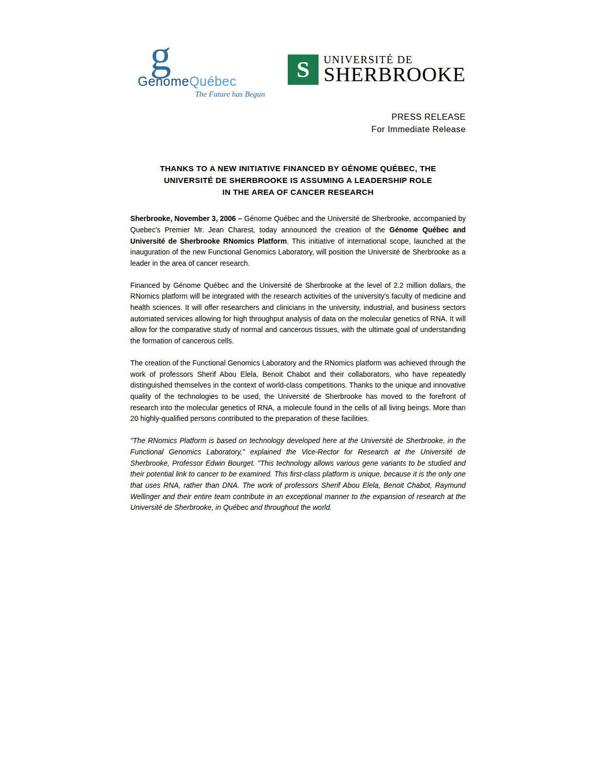g
GenomeQuébec
The Future has Begun
S
UNIVERSITÉ DE
SHERBROOKE
PRESS RELEASE
For Immediate Release
Thanks to a new initiative financed by Génome Québec, the
Université de Sherbrooke is assuming a leadership role
in the area of cancer research
Sherbrooke, November 3, 2006 – Génome Québec and the Université de Sherbrooke, accompanied by Quebec's Premier Mr. Jean Charest, today announced the creation of the Génome Québec and Université de Sherbrooke RNomics Platform. This initiative of international scope, launched at the inauguration of the new Functional Genomics Laboratory, will position the Université de Sherbrooke as a leader in the area of cancer research.
Financed by Génome Québec and the Université de Sherbrooke at the level of 2.2 million dollars, the RNomics platform will be integrated with the research activities of the university's faculty of medicine and health sciences. It will offer researchers and clinicians in the university, industrial, and business sectors automated services allowing for high throughput analysis of data on the molecular genetics of RNA. It will allow for the comparative study of normal and cancerous tissues, with the ultimate goal of understanding the formation of cancerous cells.
The creation of the Functional Genomics Laboratory and the RNomics platform was achieved through the work of professors Sherif Abou Elela, Benoit Chabot and their collaborators, who have repeatedly distinguished themselves in the context of world-class competitions. Thanks to the unique and innovative quality of the technologies to be used, the Université de Sherbrooke has moved to the forefront of research into the molecular genetics of RNA, a molecule found in the cells of all living beings. More than 20 highly-qualified persons contributed to the preparation of these facilities.
"The RNomics Platform is based on technology developed here at the Université de Sherbrooke, in the Functional Genomics Laboratory," explained the Vice-Rector for Research at the Université de Sherbrooke, Professor Edwin Bourget. "This technology allows various gene variants to be studied and their potential link to cancer to be examined. This first-class platform is unique, because it is the only one that uses RNA, rather than DNA. The work of professors Sherif Abou Elela, Benoit Chabot, Raymund Wellinger and their entire team contribute in an exceptional manner to the expansion of research at the Université de Sherbrooke, in Québec and throughout the world.